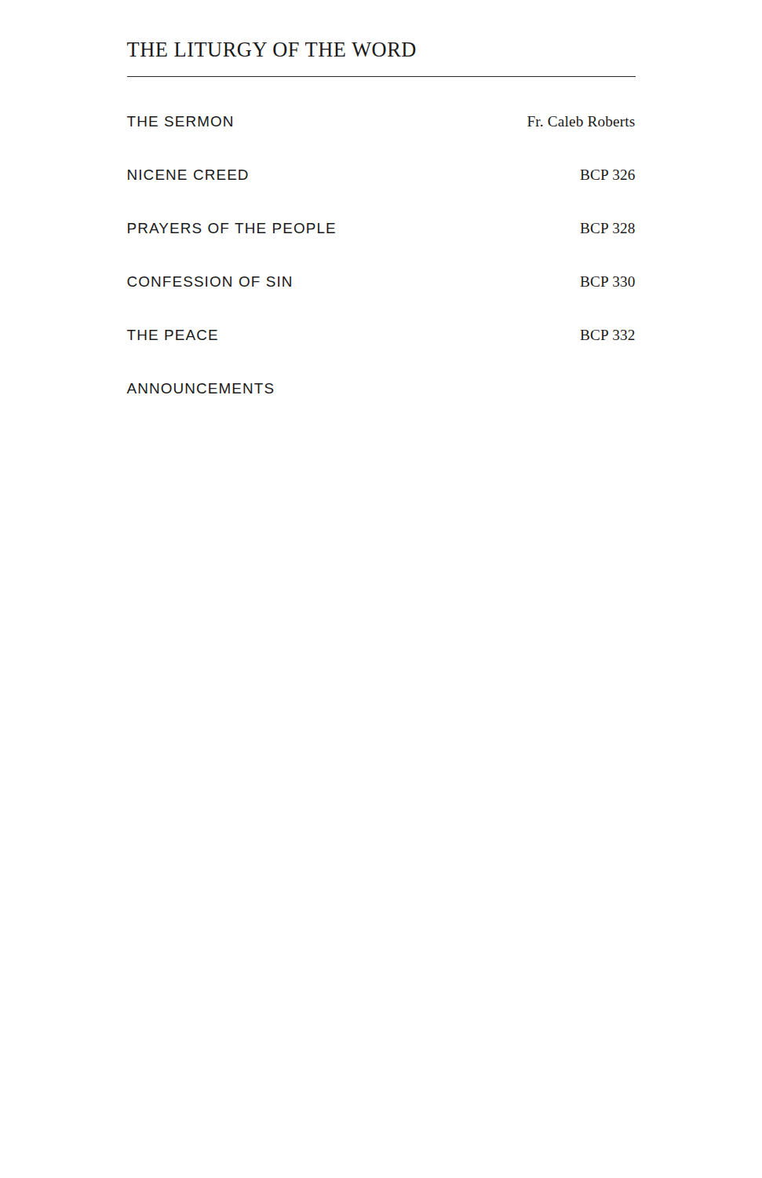THE LITURGY OF THE WORD
| The Sermon | Fr. Caleb Roberts |
| Nicene Creed | BCP 326 |
| Prayers of the People | BCP 328 |
| Confession of Sin | BCP 330 |
| The Peace | BCP 332 |
| Announcements | |